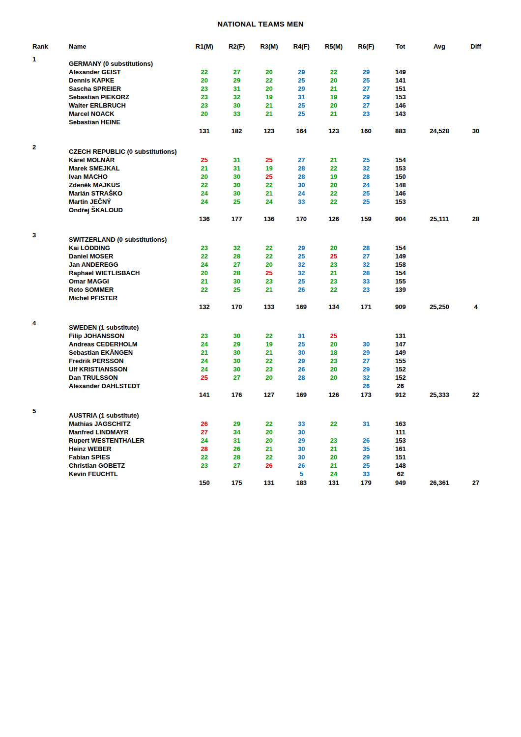NATIONAL TEAMS MEN
| Rank | Name | R1(M) | R2(F) | R3(M) | R4(F) | R5(M) | R6(F) | Tot | Avg | Diff |
| --- | --- | --- | --- | --- | --- | --- | --- | --- | --- | --- |
| 1 | GERMANY (0 substitutions) | |
| | Alexander GEIST | 22 | 27 | 20 | 29 | 22 | 29 | 149 | | |
| | Dennis KAPKE | 20 | 29 | 22 | 25 | 20 | 25 | 141 | | |
| | Sascha SPREIER | 23 | 31 | 20 | 29 | 21 | 27 | 151 | | |
| | Sebastian PIEKORZ | 23 | 32 | 19 | 31 | 19 | 29 | 153 | | |
| | Walter ERLBRUCH | 23 | 30 | 21 | 25 | 20 | 27 | 146 | | |
| | Marcel NOACK | 20 | 33 | 21 | 25 | 21 | 23 | 143 | | |
| | Sebastian HEINE | | | | | | | | | |
| | | 131 | 182 | 123 | 164 | 123 | 160 | 883 | 24,528 | 30 |
| 2 | CZECH REPUBLIC (0 substitutions) | |
| | Karel MOLNÁR | 25 | 31 | 25 | 27 | 21 | 25 | 154 | | |
| | Marek SMEJKAL | 21 | 31 | 19 | 28 | 22 | 32 | 153 | | |
| | Ivan MACHO | 20 | 30 | 25 | 28 | 19 | 28 | 150 | | |
| | Zdeněk MAJKUS | 22 | 30 | 22 | 30 | 20 | 24 | 148 | | |
| | Marián STRAŠKO | 24 | 30 | 21 | 24 | 22 | 25 | 146 | | |
| | Martin JEČNÝ | 24 | 25 | 24 | 33 | 22 | 25 | 153 | | |
| | Ondřej ŠKALOUD | | | | | | | | | |
| | | 136 | 177 | 136 | 170 | 126 | 159 | 904 | 25,111 | 28 |
| 3 | SWITZERLAND (0 substitutions) | |
| | Kai LÖDDING | 23 | 32 | 22 | 29 | 20 | 28 | 154 | | |
| | Daniel MOSER | 22 | 28 | 22 | 25 | 25 | 27 | 149 | | |
| | Jan ANDEREGG | 24 | 27 | 20 | 32 | 23 | 32 | 158 | | |
| | Raphael WIETLISBACH | 20 | 28 | 25 | 32 | 21 | 28 | 154 | | |
| | Omar MAGGI | 21 | 30 | 23 | 25 | 23 | 33 | 155 | | |
| | Reto SOMMER | 22 | 25 | 21 | 26 | 22 | 23 | 139 | | |
| | Michel PFISTER | | | | | | | | | |
| | | 132 | 170 | 133 | 169 | 134 | 171 | 909 | 25,250 | 4 |
| 4 | SWEDEN (1 substitute) | |
| | Filip JOHANSSON | 23 | 30 | 22 | 31 | 25 | | 131 | | |
| | Andreas CEDERHOLM | 24 | 29 | 19 | 25 | 20 | 30 | 147 | | |
| | Sebastian EKÄNGEN | 21 | 30 | 21 | 30 | 18 | 29 | 149 | | |
| | Fredrik PERSSON | 24 | 30 | 22 | 29 | 23 | 27 | 155 | | |
| | Ulf KRISTIANSSON | 24 | 30 | 23 | 26 | 20 | 29 | 152 | | |
| | Dan TRULSSON | 25 | 27 | 20 | 28 | 20 | 32 | 152 | | |
| | Alexander DAHLSTEDT | | | | | | 26 | 26 | | |
| | | 141 | 176 | 127 | 169 | 126 | 173 | 912 | 25,333 | 22 |
| 5 | AUSTRIA (1 substitute) | |
| | Mathias JAGSCHITZ | 26 | 29 | 22 | 33 | 22 | 31 | 163 | | |
| | Manfred LINDMAYR | 27 | 34 | 20 | 30 | | | 111 | | |
| | Rupert WESTENTHALER | 24 | 31 | 20 | 29 | 23 | 26 | 153 | | |
| | Heinz WEBER | 28 | 26 | 21 | 30 | 21 | 35 | 161 | | |
| | Fabian SPIES | 22 | 28 | 22 | 30 | 20 | 29 | 151 | | |
| | Christian GOBETZ | 23 | 27 | 26 | 26 | 21 | 25 | 148 | | |
| | Kevin FEUCHTL | | | | 5 | 24 | 33 | 62 | | |
| | | 150 | 175 | 131 | 183 | 131 | 179 | 949 | 26,361 | 27 |